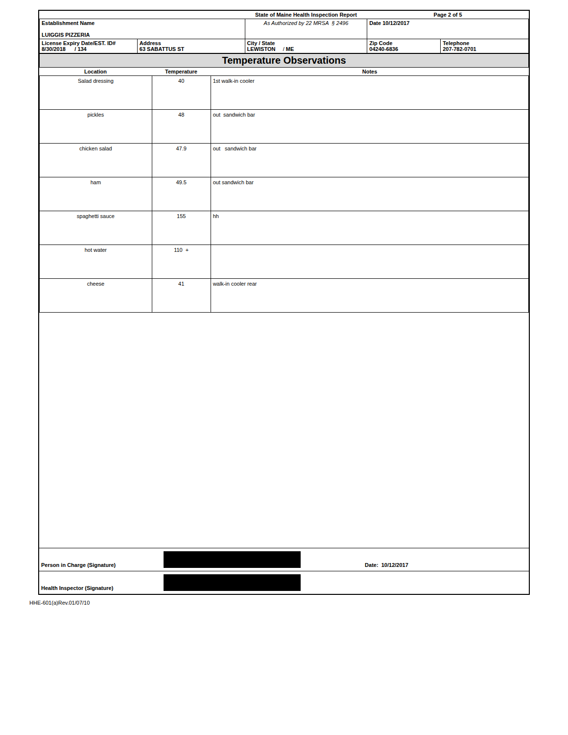| | State of Maine Health Inspection Report | Page 2 of 5 |
| Establishment Name LUIGGIS PIZZERIA | As Authorized by 22 MRSA § 2496 | Date 10/12/2017 |
| License Expiry Date/EST. ID# 8/30/2018 / 134 | Address 63 SABATTUS ST | City / State LEWISTON / ME | Zip Code 04240-6836 | Telephone 207-782-0701 |
Temperature Observations
| Location | Temperature | Notes |
| Salad dressing | 40 | 1st walk-in cooler |
| pickles | 48 | out sandwich bar |
| chicken salad | 47.9 | out sandwich bar |
| ham | 49.5 | out sandwich bar |
| spaghetti sauce | 155 | hh |
| hot water | 110 + | |
| cheese | 41 | walk-in cooler rear |
| Person in Charge (Signature) | | Date: 10/12/2017 |
| Health Inspector (Signature) | | |
HHE-601(a)Rev.01/07/10